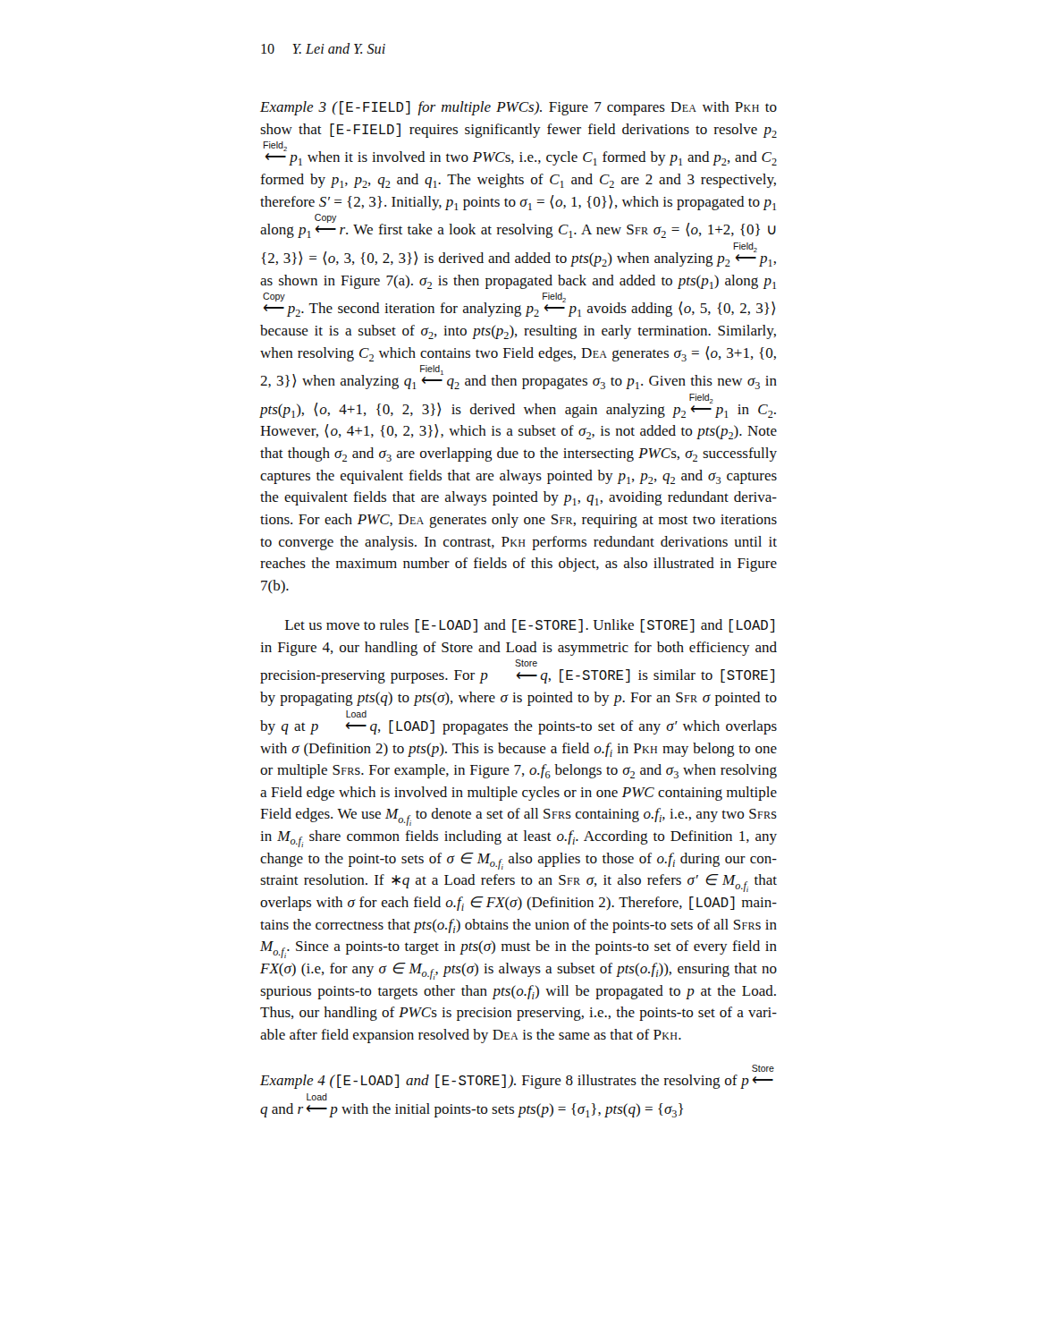10 Y. Lei and Y. Sui
Example 3 ([E-FIELD] for multiple PWCs). Figure 7 compares Dea with Pkh to show that [E-FIELD] requires significantly fewer field derivations to resolve p2Field2⟵p1 when it is involved in two PWCs, i.e., cycle C1 formed by p1 and p2, and C2 formed by p1, p2, q2 and q1. The weights of C1 and C2 are 2 and 3 respectively, therefore S′ = {2, 3}. Initially, p1 points to σ1 = ⟨o, 1, {0}⟩, which is propagated to p1 along p1Copy⟵r. We first take a look at resolving C1. A new Sfr σ2 = ⟨o, 1+2, {0} ∪ {2, 3}⟩ = ⟨o, 3, {0, 2, 3}⟩ is derived and added to pts(p2) when analyzing p2Field2⟵p1, as shown in Figure 7(a). σ2 is then propagated back and added to pts(p1) along p1Copy⟵p2. The second iteration for analyzing p2Field2⟵p1 avoids adding ⟨o, 5, {0, 2, 3}⟩ because it is a subset of σ2, into pts(p2), resulting in early termination. Similarly, when resolving C2 which contains two Field edges, Dea generates σ3 = ⟨o, 3+1, {0, 2, 3}⟩ when analyzing q1Field1⟵q2 and then propagates σ3 to p1. Given this new σ3 in pts(p1), ⟨o, 4+1, {0, 2, 3}⟩ is derived when again analyzing p2Field2⟵p1 in C2. However, ⟨o, 4+1, {0, 2, 3}⟩, which is a subset of σ2, is not added to pts(p2). Note that though σ2 and σ3 are overlapping due to the intersecting PWCs, σ2 successfully captures the equivalent fields that are always pointed by p1, p2, q2 and σ3 captures the equivalent fields that are always pointed by p1, q1, avoiding redundant derivations. For each PWC, Dea generates only one Sfr, requiring at most two iterations to converge the analysis. In contrast, Pkh performs redundant derivations until it reaches the maximum number of fields of this object, as also illustrated in Figure 7(b).
Let us move to rules [E-LOAD] and [E-STORE]. Unlike [STORE] and [LOAD] in Figure 4, our handling of Store and Load is asymmetric for both efficiency and precision-preserving purposes. For pStore⟵q, [E-STORE] is similar to [STORE] by propagating pts(q) to pts(σ), where σ is pointed to by p. For an Sfr σ pointed to by q at pLoad⟵q, [LOAD] propagates the points-to set of any σ′ which overlaps with σ (Definition 2) to pts(p). This is because a field o.fi in Pkh may belong to one or multiple Sfrs. For example, in Figure 7, o.f6 belongs to σ2 and σ3 when resolving a Field edge which is involved in multiple cycles or in one PWC containing multiple Field edges. We use Mo.fi to denote a set of all Sfrs containing o.fi, i.e., any two Sfrs in Mo.fi share common fields including at least o.fi. According to Definition 1, any change to the point-to sets of σ ∈ Mo.fi also applies to those of o.fi during our constraint resolution. If ∗q at a Load refers to an Sfr σ, it also refers σ′ ∈ Mo.fi that overlaps with σ for each field o.fi ∈ FX(σ) (Definition 2). Therefore, [LOAD] maintains the correctness that pts(o.fi) obtains the union of the points-to sets of all Sfrs in Mo.fi. Since a points-to target in pts(σ) must be in the points-to set of every field in FX(σ) (i.e, for any σ ∈ Mo.fi, pts(σ) is always a subset of pts(o.fi)), ensuring that no spurious points-to targets other than pts(o.fi) will be propagated to p at the Load. Thus, our handling of PWCs is precision preserving, i.e., the points-to set of a variable after field expansion resolved by Dea is the same as that of Pkh.
Example 4 ([E-LOAD] and [E-STORE]). Figure 8 illustrates the resolving of pStore⟵q and rLoad⟵p with the initial points-to sets pts(p) = {σ1}, pts(q) = {σ3}